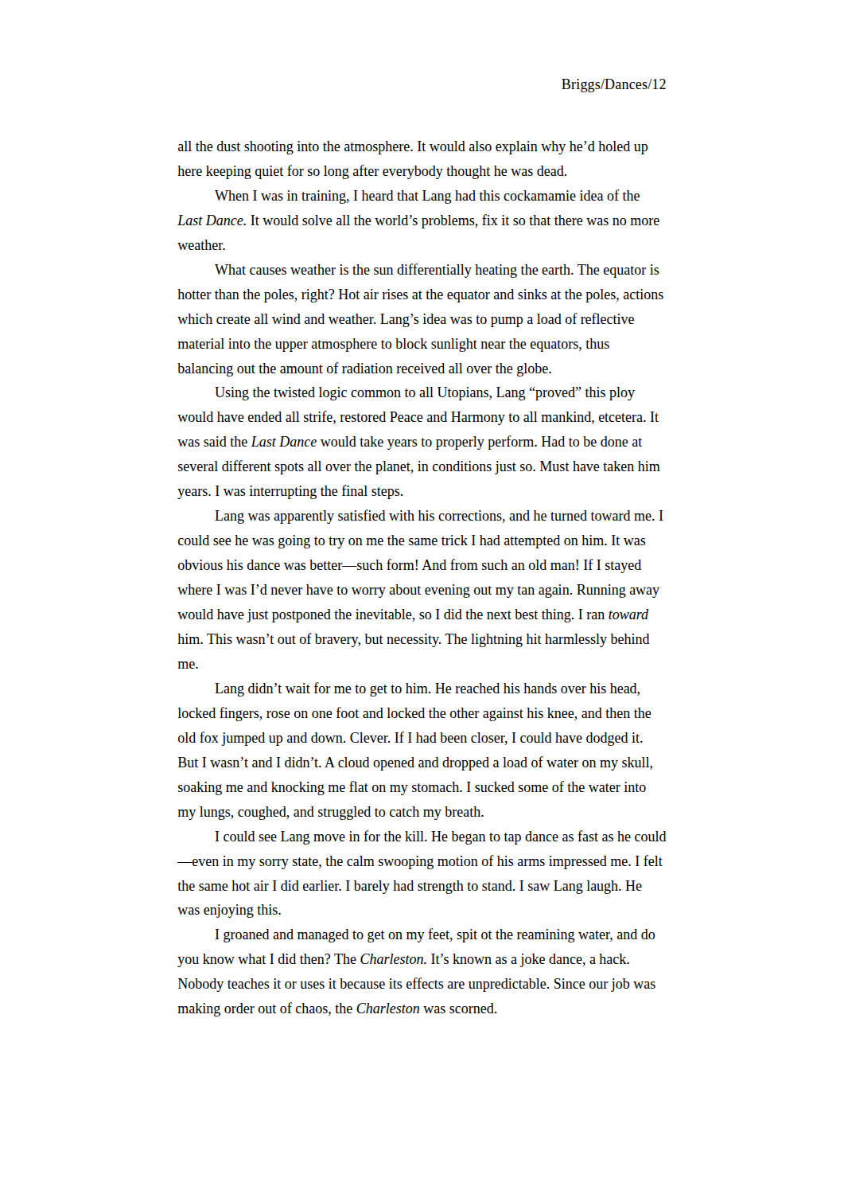Briggs/Dances/12
all the dust shooting into the atmosphere. It would also explain why he’d holed up here keeping quiet for so long after everybody thought he was dead.
When I was in training, I heard that Lang had this cockamamie idea of the Last Dance. It would solve all the world’s problems, fix it so that there was no more weather.
What causes weather is the sun differentially heating the earth. The equator is hotter than the poles, right? Hot air rises at the equator and sinks at the poles, actions which create all wind and weather. Lang’s idea was to pump a load of reflective material into the upper atmosphere to block sunlight near the equators, thus balancing out the amount of radiation received all over the globe.
Using the twisted logic common to all Utopians, Lang “proved” this ploy would have ended all strife, restored Peace and Harmony to all mankind, etcetera. It was said the Last Dance would take years to properly perform. Had to be done at several different spots all over the planet, in conditions just so. Must have taken him years. I was interrupting the final steps.
Lang was apparently satisfied with his corrections, and he turned toward me. I could see he was going to try on me the same trick I had attempted on him. It was obvious his dance was better—such form! And from such an old man! If I stayed where I was I’d never have to worry about evening out my tan again. Running away would have just postponed the inevitable, so I did the next best thing. I ran toward him. This wasn’t out of bravery, but necessity. The lightning hit harmlessly behind me.
Lang didn’t wait for me to get to him. He reached his hands over his head, locked fingers, rose on one foot and locked the other against his knee, and then the old fox jumped up and down. Clever. If I had been closer, I could have dodged it. But I wasn’t and I didn’t. A cloud opened and dropped a load of water on my skull, soaking me and knocking me flat on my stomach. I sucked some of the water into my lungs, coughed, and struggled to catch my breath.
I could see Lang move in for the kill. He began to tap dance as fast as he could—even in my sorry state, the calm swooping motion of his arms impressed me. I felt the same hot air I did earlier. I barely had strength to stand. I saw Lang laugh. He was enjoying this.
I groaned and managed to get on my feet, spit ot the reamining water, and do you know what I did then? The Charleston. It’s known as a joke dance, a hack. Nobody teaches it or uses it because its effects are unpredictable. Since our job was making order out of chaos, the Charleston was scorned.